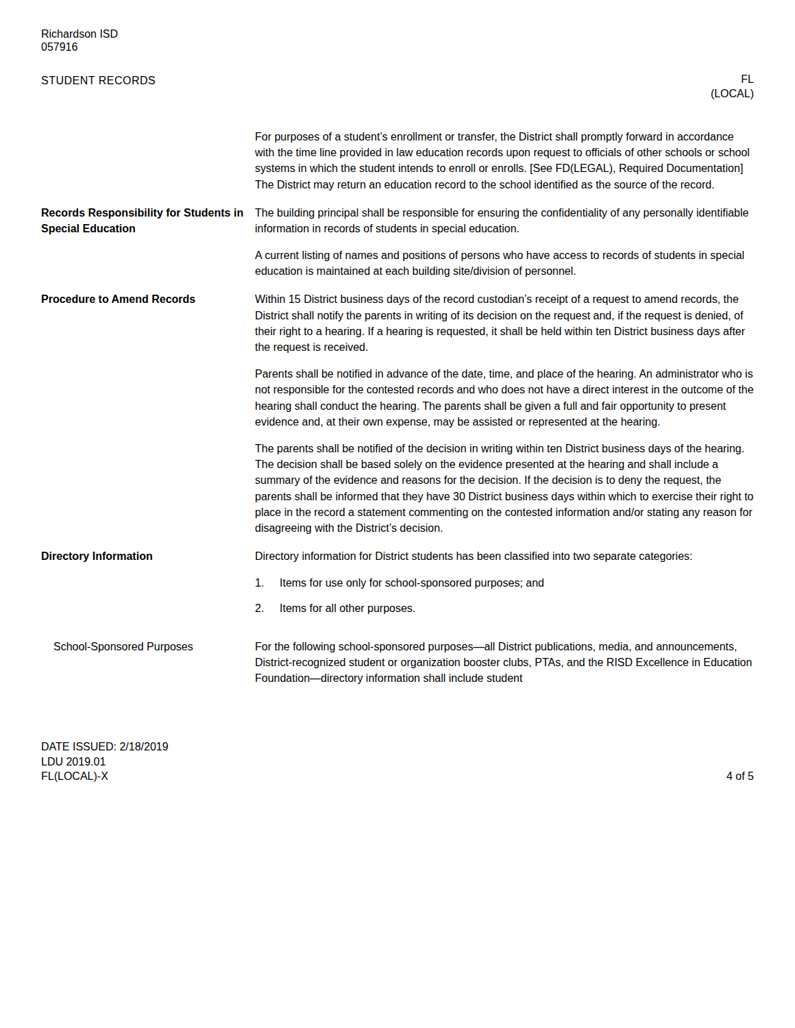Richardson ISD
057916
STUDENT RECORDS
FL
(LOCAL)
| | For purposes of a student’s enrollment or transfer, the District shall promptly forward in accordance with the time line provided in law education records upon request to officials of other schools or school systems in which the student intends to enroll or enrolls. [See FD(LEGAL), Required Documentation] The District may return an education record to the school identified as the source of the record. |
| Records Responsibility for Students in Special Education | The building principal shall be responsible for ensuring the confidentiality of any personally identifiable information in records of students in special education. A current listing of names and positions of persons who have access to records of students in special education is maintained at each building site/division of personnel. |
| Procedure to Amend Records | Within 15 District business days of the record custodian’s receipt of a request to amend records, the District shall notify the parents in writing of its decision on the request and, if the request is denied, of their right to a hearing. If a hearing is requested, it shall be held within ten District business days after the request is received. Parents shall be notified in advance of the date, time, and place of the hearing. An administrator who is not responsible for the contested records and who does not have a direct interest in the outcome of the hearing shall conduct the hearing. The parents shall be given a full and fair opportunity to present evidence and, at their own expense, may be assisted or represented at the hearing. The parents shall be notified of the decision in writing within ten District business days of the hearing. The decision shall be based solely on the evidence presented at the hearing and shall include a summary of the evidence and reasons for the decision. If the decision is to deny the request, the parents shall be informed that they have 30 District business days within which to exercise their right to place in the record a statement commenting on the contested information and/or stating any reason for disagreeing with the District’s decision. |
| Directory Information | Directory information for District students has been classified into two separate categories: 1. Items for use only for school-sponsored purposes; and 2. Items for all other purposes. |
| School-Sponsored Purposes | For the following school-sponsored purposes—all District publications, media, and announcements, District-recognized student or organization booster clubs, PTAs, and the RISD Excellence in Education Foundation—directory information shall include student |
DATE ISSUED: 2/18/2019
LDU 2019.01
FL(LOCAL)-X
4 of 5